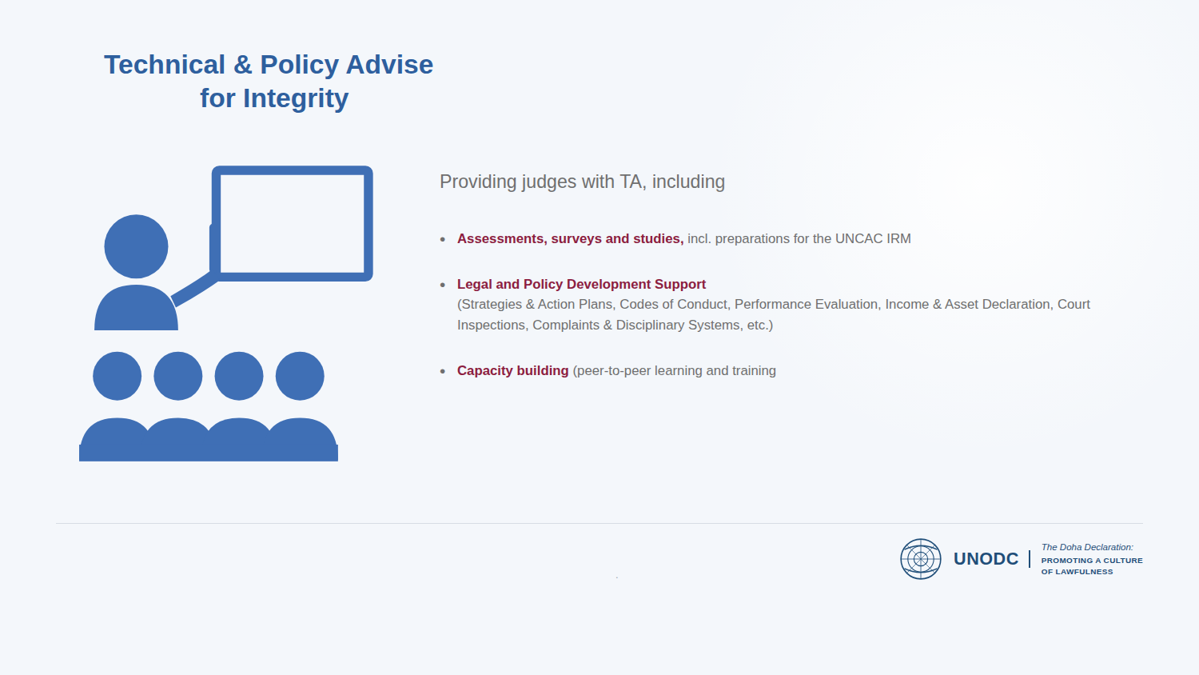Technical & Policy Advisefor Integrity
Providing judges with TA, including
Assessments, surveys and studies, incl. preparations for the UNCAC IRM
Legal and Policy Development Support
(Strategies & Action Plans, Codes of Conduct, Performance Evaluation, Income & Asset Declaration, Court Inspections, Complaints & Disciplinary Systems, etc.)
Capacity building (peer-to-peer learning and training
.
UNODC
The Doha Declaration: PROMOTING A CULTURE OF LAWFULNESS